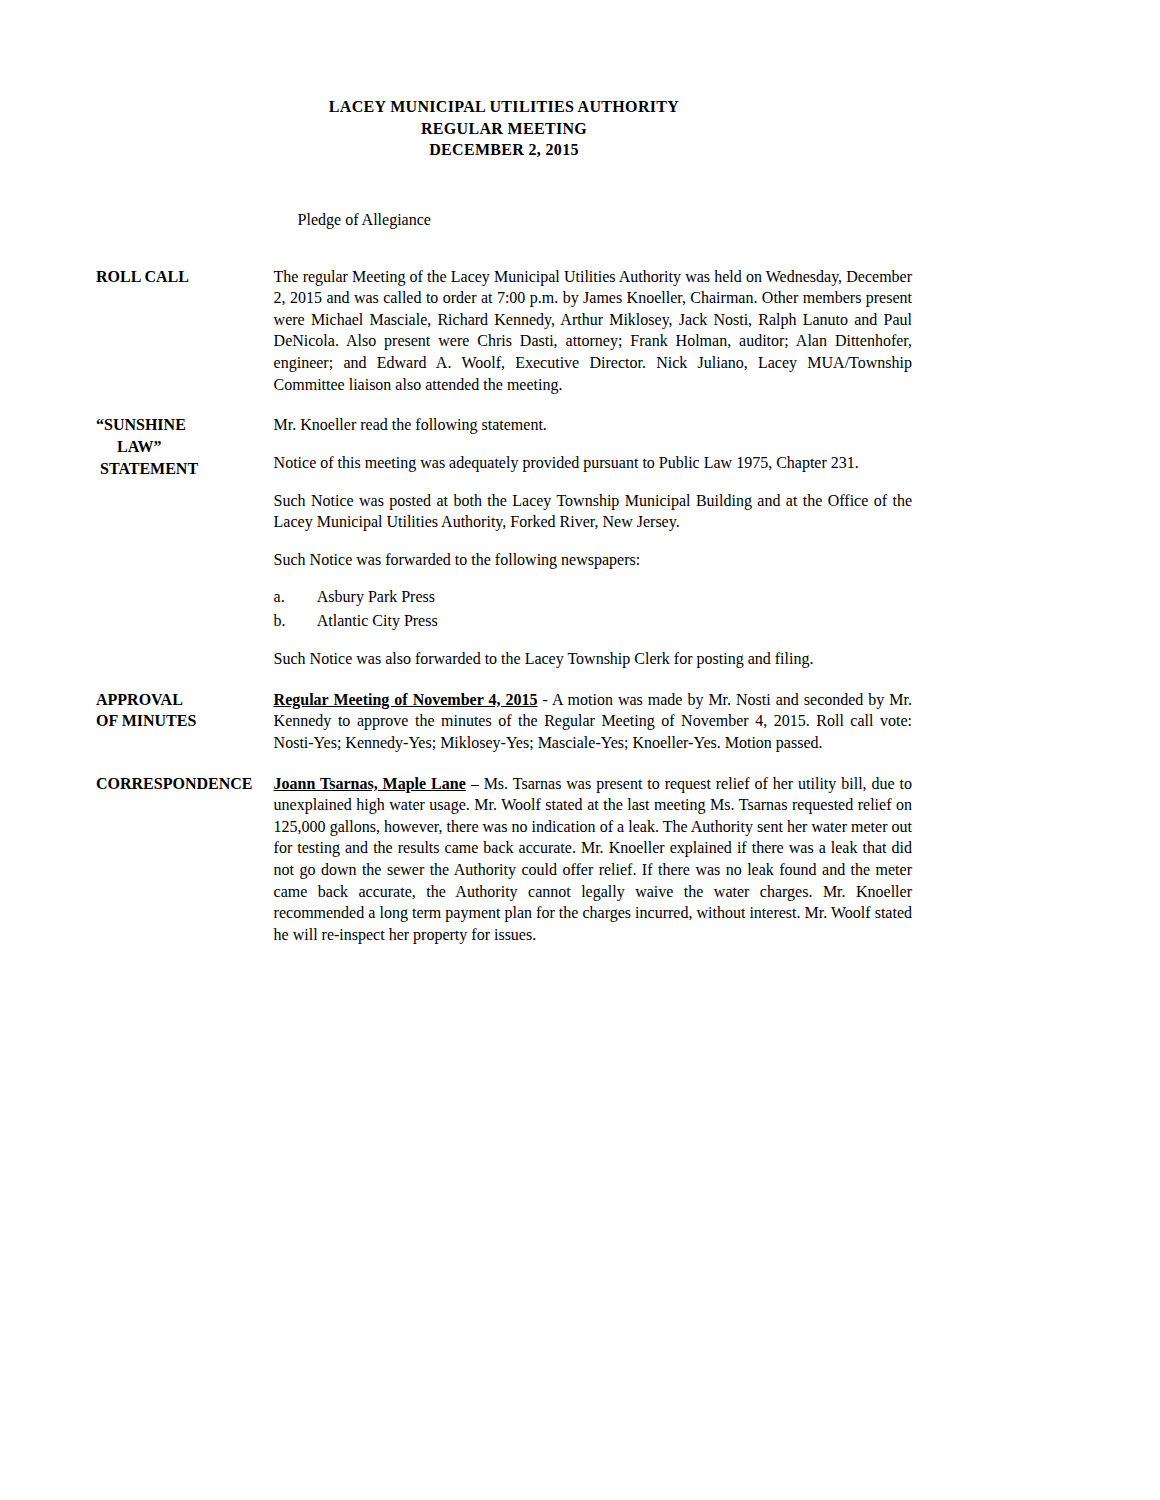LACEY MUNICIPAL UTILITIES AUTHORITY
REGULAR MEETING
DECEMBER 2, 2015
Pledge of Allegiance
ROLL CALL
The regular Meeting of the Lacey Municipal Utilities Authority was held on Wednesday, December 2, 2015 and was called to order at 7:00 p.m. by James Knoeller, Chairman. Other members present were Michael Masciale, Richard Kennedy, Arthur Miklosey, Jack Nosti, Ralph Lanuto and Paul DeNicola. Also present were Chris Dasti, attorney; Frank Holman, auditor; Alan Dittenhofer, engineer; and Edward A. Woolf, Executive Director. Nick Juliano, Lacey MUA/Township Committee liaison also attended the meeting.
“SUNSHINELAW” STATEMENT
Mr. Knoeller read the following statement.
Notice of this meeting was adequately provided pursuant to Public Law 1975, Chapter 231.
Such Notice was posted at both the Lacey Township Municipal Building and at the Office of the Lacey Municipal Utilities Authority, Forked River, New Jersey.
Such Notice was forwarded to the following newspapers:
a. Asbury Park Press
b. Atlantic City Press
Such Notice was also forwarded to the Lacey Township Clerk for posting and filing.
APPROVAL
OF MINUTES
Regular Meeting of November 4, 2015 - A motion was made by Mr. Nosti and seconded by Mr. Kennedy to approve the minutes of the Regular Meeting of November 4, 2015. Roll call vote: Nosti-Yes; Kennedy-Yes; Miklosey-Yes; Masciale-Yes; Knoeller-Yes. Motion passed.
CORRESPONDENCE
Joann Tsarnas, Maple Lane – Ms. Tsarnas was present to request relief of her utility bill, due to unexplained high water usage. Mr. Woolf stated at the last meeting Ms. Tsarnas requested relief on 125,000 gallons, however, there was no indication of a leak. The Authority sent her water meter out for testing and the results came back accurate. Mr. Knoeller explained if there was a leak that did not go down the sewer the Authority could offer relief. If there was no leak found and the meter came back accurate, the Authority cannot legally waive the water charges. Mr. Knoeller recommended a long term payment plan for the charges incurred, without interest. Mr. Woolf stated he will re-inspect her property for issues.